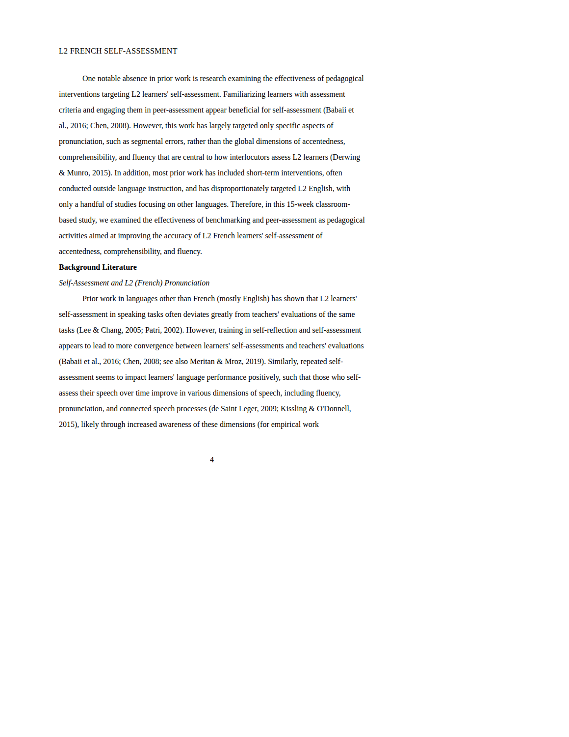L2 FRENCH SELF-ASSESSMENT
One notable absence in prior work is research examining the effectiveness of pedagogical interventions targeting L2 learners' self-assessment. Familiarizing learners with assessment criteria and engaging them in peer-assessment appear beneficial for self-assessment (Babaii et al., 2016; Chen, 2008). However, this work has largely targeted only specific aspects of pronunciation, such as segmental errors, rather than the global dimensions of accentedness, comprehensibility, and fluency that are central to how interlocutors assess L2 learners (Derwing & Munro, 2015). In addition, most prior work has included short-term interventions, often conducted outside language instruction, and has disproportionately targeted L2 English, with only a handful of studies focusing on other languages. Therefore, in this 15-week classroom-based study, we examined the effectiveness of benchmarking and peer-assessment as pedagogical activities aimed at improving the accuracy of L2 French learners' self-assessment of accentedness, comprehensibility, and fluency.
Background Literature
Self-Assessment and L2 (French) Pronunciation
Prior work in languages other than French (mostly English) has shown that L2 learners' self-assessment in speaking tasks often deviates greatly from teachers' evaluations of the same tasks (Lee & Chang, 2005; Patri, 2002). However, training in self-reflection and self-assessment appears to lead to more convergence between learners' self-assessments and teachers' evaluations (Babaii et al., 2016; Chen, 2008; see also Meritan & Mroz, 2019). Similarly, repeated self-assessment seems to impact learners' language performance positively, such that those who self-assess their speech over time improve in various dimensions of speech, including fluency, pronunciation, and connected speech processes (de Saint Leger, 2009; Kissling & O'Donnell, 2015), likely through increased awareness of these dimensions (for empirical work
4